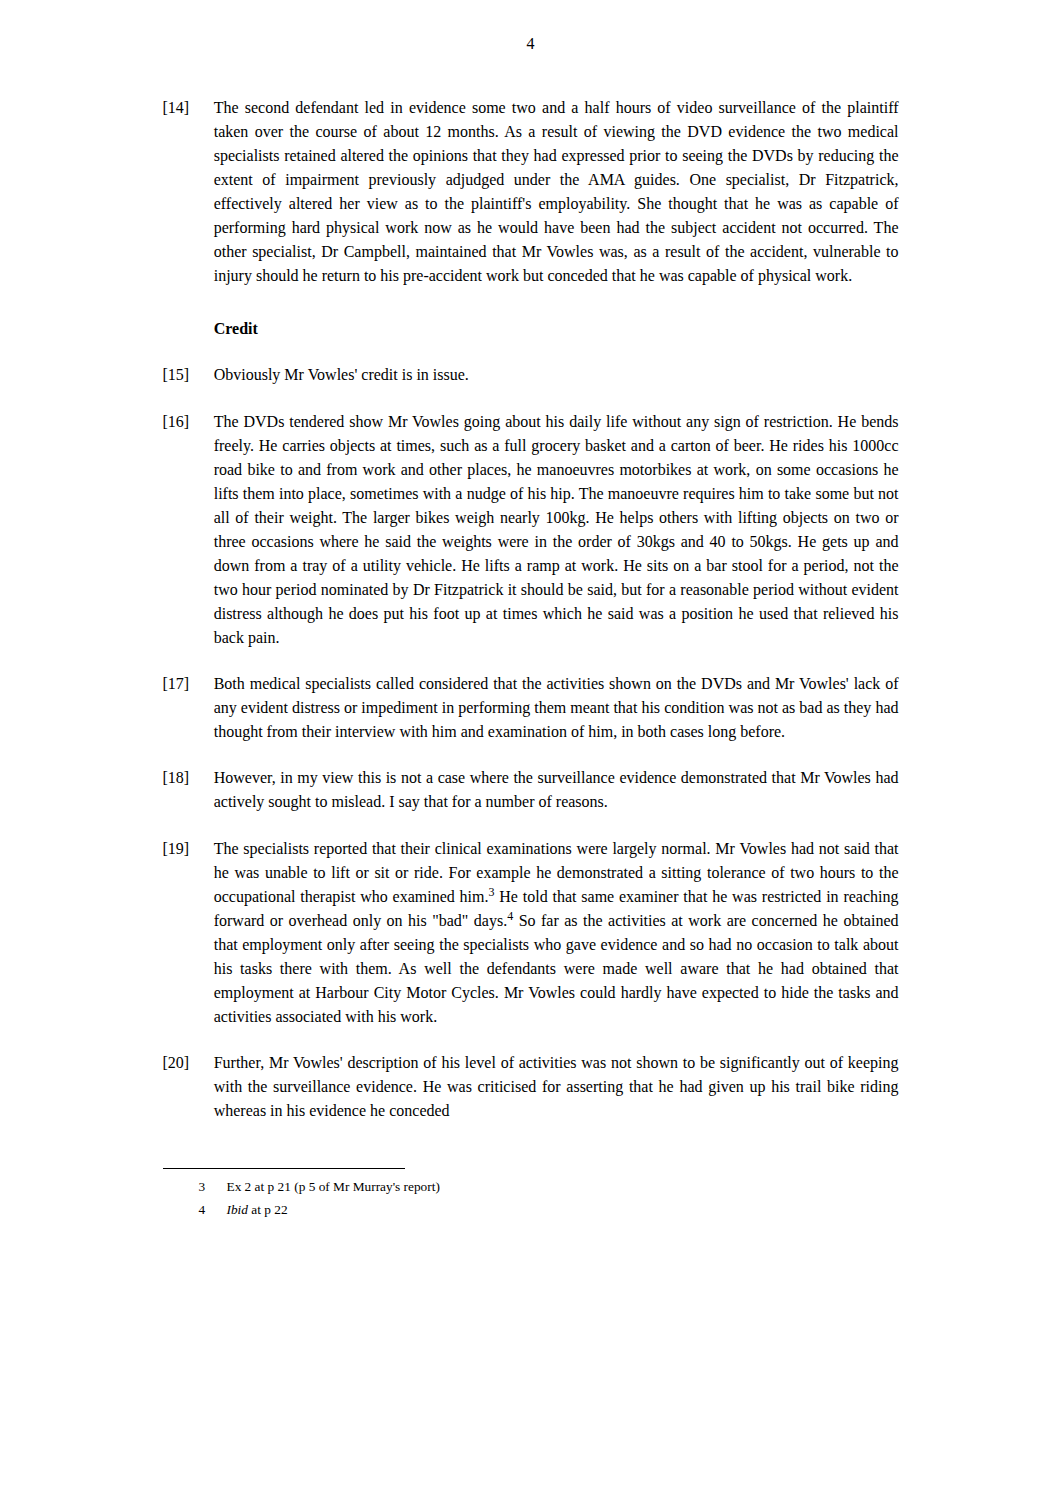4
[14]
The second defendant led in evidence some two and a half hours of video surveillance of the plaintiff taken over the course of about 12 months. As a result of viewing the DVD evidence the two medical specialists retained altered the opinions that they had expressed prior to seeing the DVDs by reducing the extent of impairment previously adjudged under the AMA guides. One specialist, Dr Fitzpatrick, effectively altered her view as to the plaintiff's employability. She thought that he was as capable of performing hard physical work now as he would have been had the subject accident not occurred. The other specialist, Dr Campbell, maintained that Mr Vowles was, as a result of the accident, vulnerable to injury should he return to his pre-accident work but conceded that he was capable of physical work.
Credit
[15]
Obviously Mr Vowles' credit is in issue.
[16]
The DVDs tendered show Mr Vowles going about his daily life without any sign of restriction. He bends freely. He carries objects at times, such as a full grocery basket and a carton of beer. He rides his 1000cc road bike to and from work and other places, he manoeuvres motorbikes at work, on some occasions he lifts them into place, sometimes with a nudge of his hip. The manoeuvre requires him to take some but not all of their weight. The larger bikes weigh nearly 100kg. He helps others with lifting objects on two or three occasions where he said the weights were in the order of 30kgs and 40 to 50kgs. He gets up and down from a tray of a utility vehicle. He lifts a ramp at work. He sits on a bar stool for a period, not the two hour period nominated by Dr Fitzpatrick it should be said, but for a reasonable period without evident distress although he does put his foot up at times which he said was a position he used that relieved his back pain.
[17]
Both medical specialists called considered that the activities shown on the DVDs and Mr Vowles' lack of any evident distress or impediment in performing them meant that his condition was not as bad as they had thought from their interview with him and examination of him, in both cases long before.
[18]
However, in my view this is not a case where the surveillance evidence demonstrated that Mr Vowles had actively sought to mislead. I say that for a number of reasons.
[19]
The specialists reported that their clinical examinations were largely normal. Mr Vowles had not said that he was unable to lift or sit or ride. For example he demonstrated a sitting tolerance of two hours to the occupational therapist who examined him.3 He told that same examiner that he was restricted in reaching forward or overhead only on his "bad" days.4 So far as the activities at work are concerned he obtained that employment only after seeing the specialists who gave evidence and so had no occasion to talk about his tasks there with them. As well the defendants were made well aware that he had obtained that employment at Harbour City Motor Cycles. Mr Vowles could hardly have expected to hide the tasks and activities associated with his work.
[20]
Further, Mr Vowles' description of his level of activities was not shown to be significantly out of keeping with the surveillance evidence. He was criticised for asserting that he had given up his trail bike riding whereas in his evidence he conceded
3
Ex 2 at p 21 (p 5 of Mr Murray's report)
4
Ibid at p 22